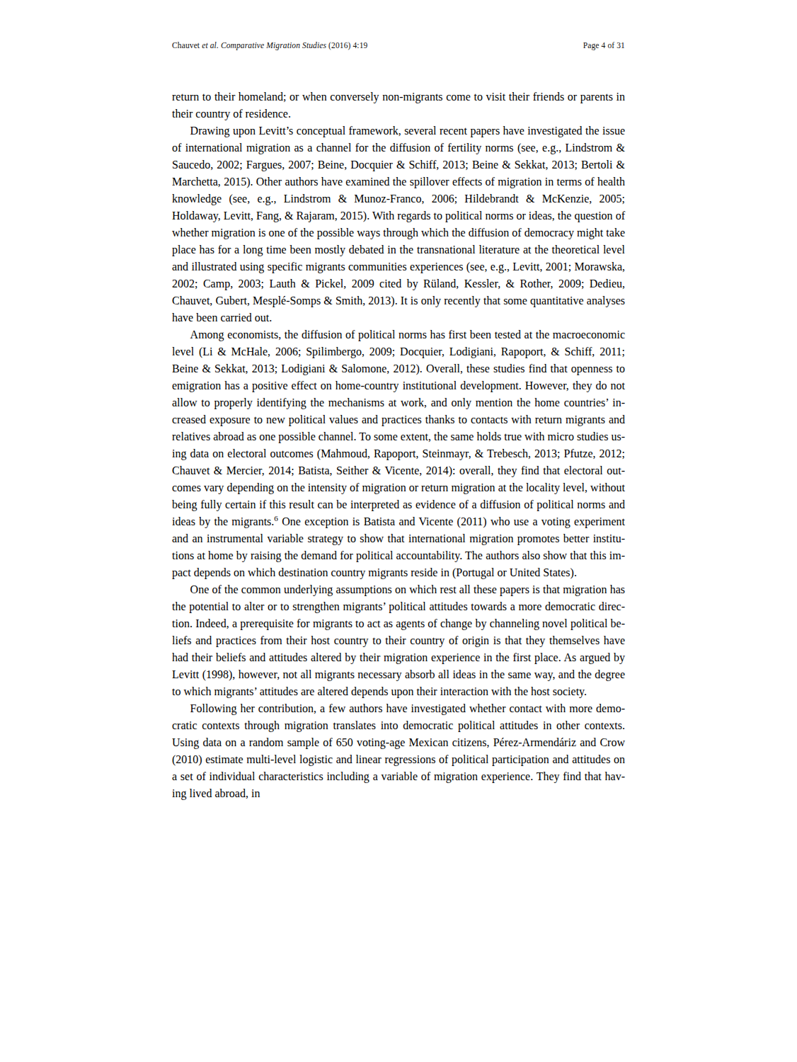Chauvet et al. Comparative Migration Studies (2016) 4:19 Page 4 of 31
return to their homeland; or when conversely non-migrants come to visit their friends or parents in their country of residence.
Drawing upon Levitt’s conceptual framework, several recent papers have investigated the issue of international migration as a channel for the diffusion of fertility norms (see, e.g., Lindstrom & Saucedo, 2002; Fargues, 2007; Beine, Docquier & Schiff, 2013; Beine & Sekkat, 2013; Bertoli & Marchetta, 2015). Other authors have examined the spillover effects of migration in terms of health knowledge (see, e.g., Lindstrom & Munoz-Franco, 2006; Hildebrandt & McKenzie, 2005; Holdaway, Levitt, Fang, & Rajaram, 2015). With regards to political norms or ideas, the question of whether migration is one of the possible ways through which the diffusion of democracy might take place has for a long time been mostly debated in the transnational literature at the theoretical level and illustrated using specific migrants communities experiences (see, e.g., Levitt, 2001; Morawska, 2002; Camp, 2003; Lauth & Pickel, 2009 cited by Rüland, Kessler, & Rother, 2009; Dedieu, Chauvet, Gubert, Mesplé-Somps & Smith, 2013). It is only recently that some quantitative analyses have been carried out.
Among economists, the diffusion of political norms has first been tested at the macroeconomic level (Li & McHale, 2006; Spilimbergo, 2009; Docquier, Lodigiani, Rapoport, & Schiff, 2011; Beine & Sekkat, 2013; Lodigiani & Salomone, 2012). Overall, these studies find that openness to emigration has a positive effect on home-country institutional development. However, they do not allow to properly identifying the mechanisms at work, and only mention the home countries’ increased exposure to new political values and practices thanks to contacts with return migrants and relatives abroad as one possible channel. To some extent, the same holds true with micro studies using data on electoral outcomes (Mahmoud, Rapoport, Steinmayr, & Trebesch, 2013; Pfutze, 2012; Chauvet & Mercier, 2014; Batista, Seither & Vicente, 2014): overall, they find that electoral outcomes vary depending on the intensity of migration or return migration at the locality level, without being fully certain if this result can be interpreted as evidence of a diffusion of political norms and ideas by the migrants.6 One exception is Batista and Vicente (2011) who use a voting experiment and an instrumental variable strategy to show that international migration promotes better institutions at home by raising the demand for political accountability. The authors also show that this impact depends on which destination country migrants reside in (Portugal or United States).
One of the common underlying assumptions on which rest all these papers is that migration has the potential to alter or to strengthen migrants’ political attitudes towards a more democratic direction. Indeed, a prerequisite for migrants to act as agents of change by channeling novel political beliefs and practices from their host country to their country of origin is that they themselves have had their beliefs and attitudes altered by their migration experience in the first place. As argued by Levitt (1998), however, not all migrants necessary absorb all ideas in the same way, and the degree to which migrants’ attitudes are altered depends upon their interaction with the host society.
Following her contribution, a few authors have investigated whether contact with more democratic contexts through migration translates into democratic political attitudes in other contexts. Using data on a random sample of 650 voting-age Mexican citizens, Pérez-Armendáriz and Crow (2010) estimate multi-level logistic and linear regressions of political participation and attitudes on a set of individual characteristics including a variable of migration experience. They find that having lived abroad, in